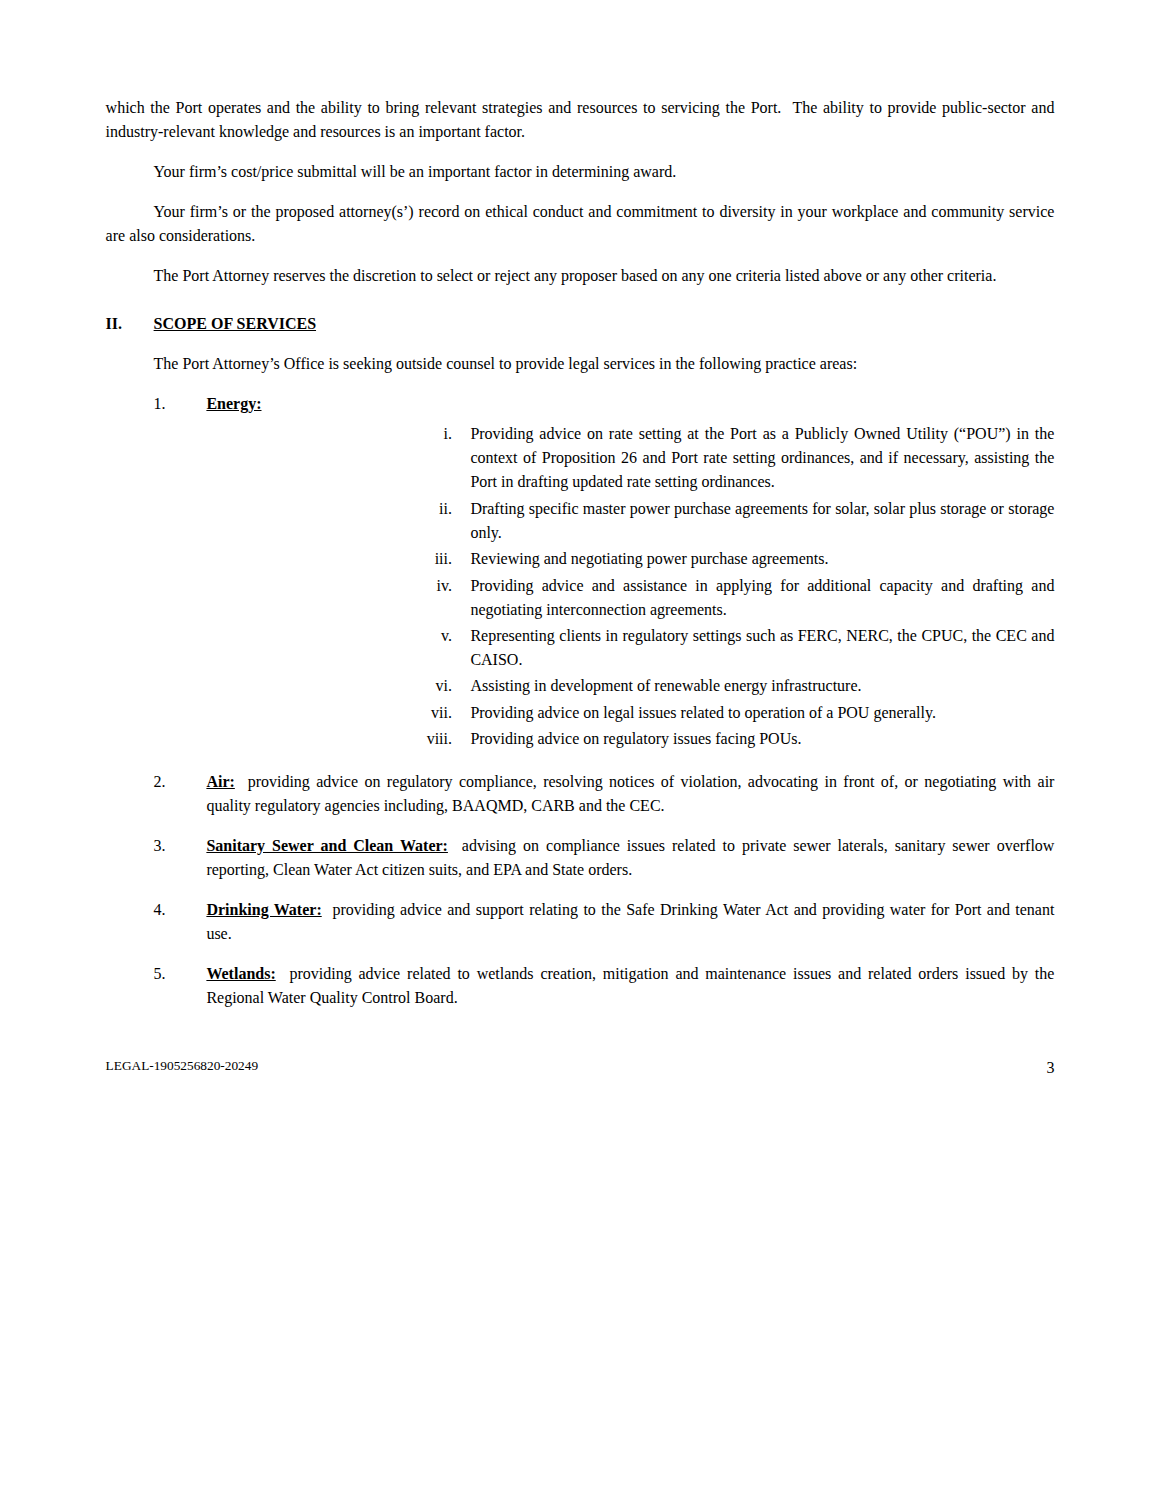which the Port operates and the ability to bring relevant strategies and resources to servicing the Port. The ability to provide public-sector and industry-relevant knowledge and resources is an important factor.
Your firm’s cost/price submittal will be an important factor in determining award.
Your firm’s or the proposed attorney(s’) record on ethical conduct and commitment to diversity in your workplace and community service are also considerations.
The Port Attorney reserves the discretion to select or reject any proposer based on any one criteria listed above or any other criteria.
II. SCOPE OF SERVICES
The Port Attorney’s Office is seeking outside counsel to provide legal services in the following practice areas:
1. Energy:
Providing advice on rate setting at the Port as a Publicly Owned Utility (“POU”) in the context of Proposition 26 and Port rate setting ordinances, and if necessary, assisting the Port in drafting updated rate setting ordinances.
Drafting specific master power purchase agreements for solar, solar plus storage or storage only.
Reviewing and negotiating power purchase agreements.
Providing advice and assistance in applying for additional capacity and drafting and negotiating interconnection agreements.
Representing clients in regulatory settings such as FERC, NERC, the CPUC, the CEC and CAISO.
Assisting in development of renewable energy infrastructure.
Providing advice on legal issues related to operation of a POU generally.
Providing advice on regulatory issues facing POUs.
2. Air: providing advice on regulatory compliance, resolving notices of violation, advocating in front of, or negotiating with air quality regulatory agencies including, BAAQMD, CARB and the CEC.
3. Sanitary Sewer and Clean Water: advising on compliance issues related to private sewer laterals, sanitary sewer overflow reporting, Clean Water Act citizen suits, and EPA and State orders.
4. Drinking Water: providing advice and support relating to the Safe Drinking Water Act and providing water for Port and tenant use.
5. Wetlands: providing advice related to wetlands creation, mitigation and maintenance issues and related orders issued by the Regional Water Quality Control Board.
LEGAL-1905256820-20249 3